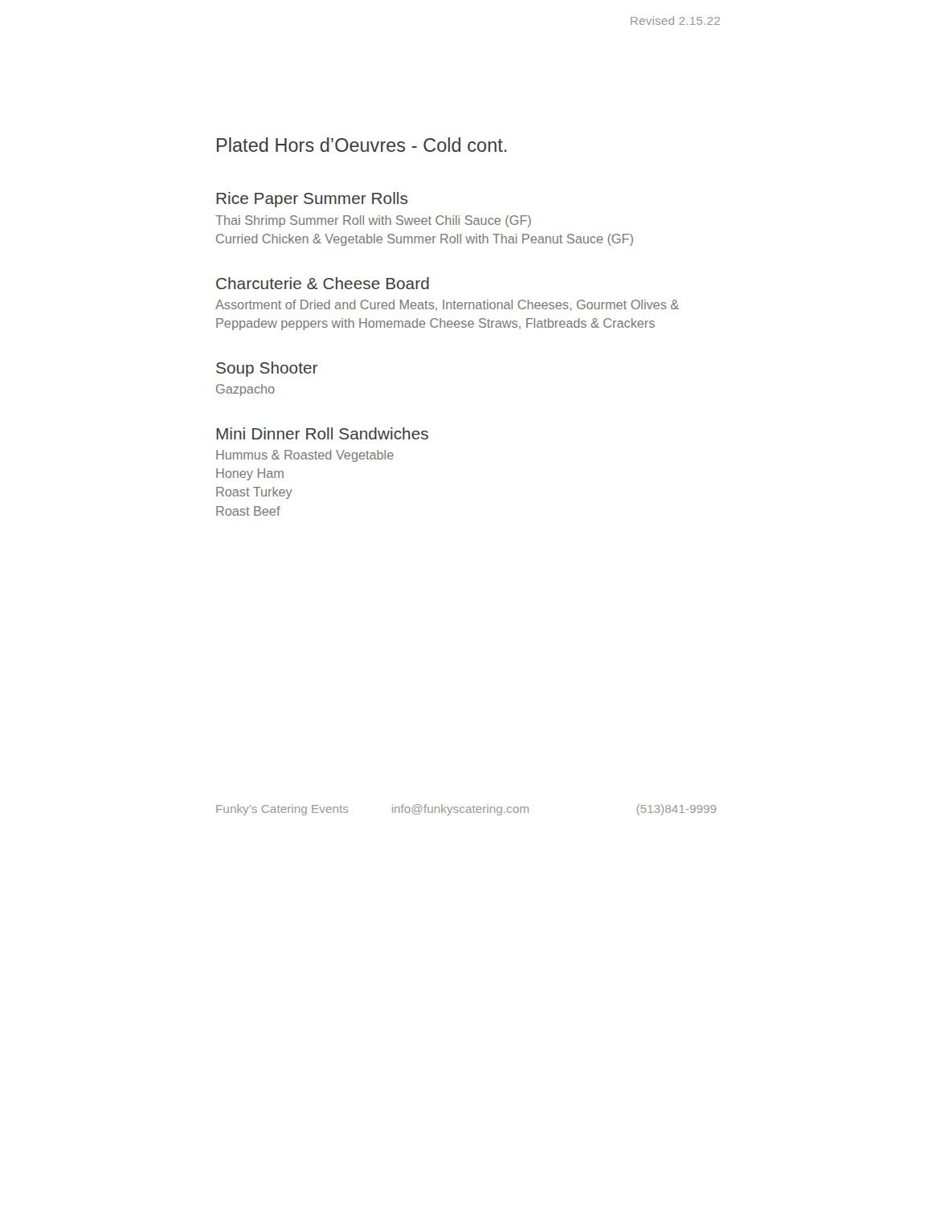Revised 2.15.22
Plated Hors d’Oeuvres - Cold cont.
Rice Paper Summer Rolls
Thai Shrimp Summer Roll with Sweet Chili Sauce (GF)
Curried Chicken & Vegetable Summer Roll with Thai Peanut Sauce (GF)
Charcuterie & Cheese Board
Assortment of Dried and Cured Meats, International Cheeses, Gourmet Olives & Peppadew peppers with Homemade Cheese Straws, Flatbreads & Crackers
Soup Shooter
Gazpacho
Mini Dinner Roll Sandwiches
Hummus & Roasted Vegetable
Honey Ham
Roast Turkey
Roast Beef
Funky’s Catering Events info@funkyscatering.com (513)841-9999